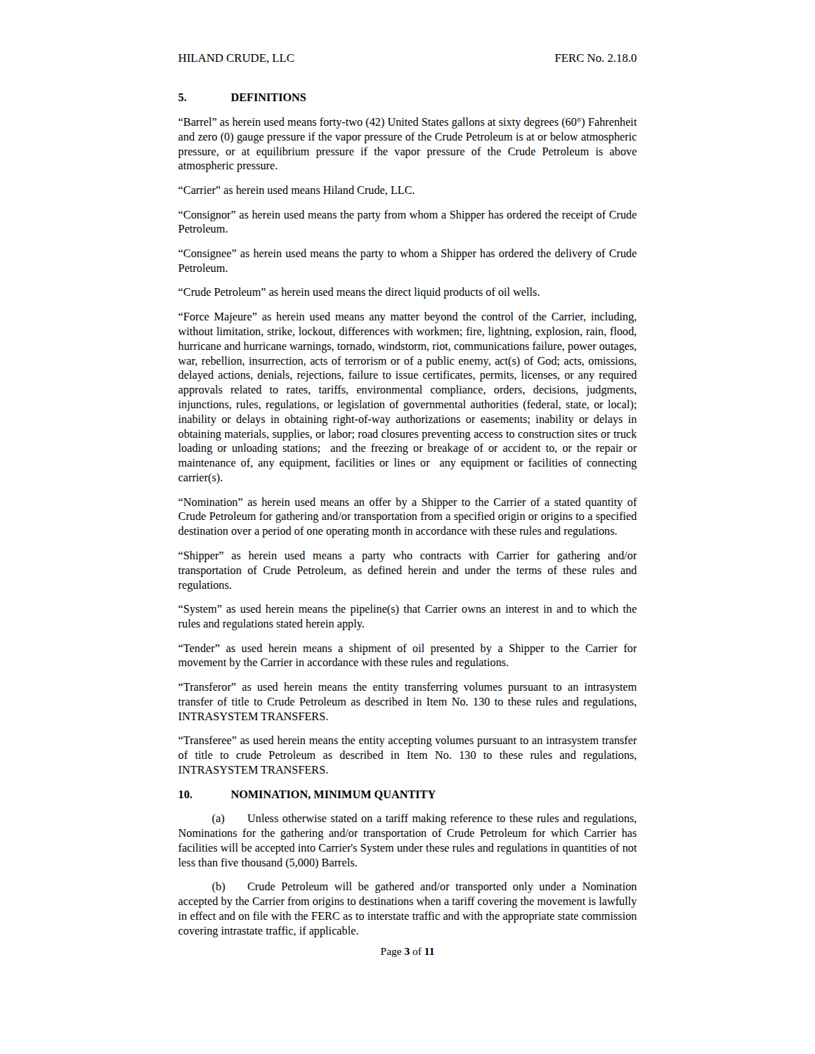HILAND CRUDE, LLC
FERC No. 2.18.0
5. DEFINITIONS
“Barrel” as herein used means forty-two (42) United States gallons at sixty degrees (60°) Fahrenheit and zero (0) gauge pressure if the vapor pressure of the Crude Petroleum is at or below atmospheric pressure, or at equilibrium pressure if the vapor pressure of the Crude Petroleum is above atmospheric pressure.
“Carrier” as herein used means Hiland Crude, LLC.
“Consignor” as herein used means the party from whom a Shipper has ordered the receipt of Crude Petroleum.
“Consignee” as herein used means the party to whom a Shipper has ordered the delivery of Crude Petroleum.
“Crude Petroleum” as herein used means the direct liquid products of oil wells.
“Force Majeure” as herein used means any matter beyond the control of the Carrier, including, without limitation, strike, lockout, differences with workmen; fire, lightning, explosion, rain, flood, hurricane and hurricane warnings, tornado, windstorm, riot, communications failure, power outages, war, rebellion, insurrection, acts of terrorism or of a public enemy, act(s) of God; acts, omissions, delayed actions, denials, rejections, failure to issue certificates, permits, licenses, or any required approvals related to rates, tariffs, environmental compliance, orders, decisions, judgments, injunctions, rules, regulations, or legislation of governmental authorities (federal, state, or local); inability or delays in obtaining right-of-way authorizations or easements; inability or delays in obtaining materials, supplies, or labor; road closures preventing access to construction sites or truck loading or unloading stations; and the freezing or breakage of or accident to, or the repair or maintenance of, any equipment, facilities or lines or any equipment or facilities of connecting carrier(s).
“Nomination” as herein used means an offer by a Shipper to the Carrier of a stated quantity of Crude Petroleum for gathering and/or transportation from a specified origin or origins to a specified destination over a period of one operating month in accordance with these rules and regulations.
“Shipper” as herein used means a party who contracts with Carrier for gathering and/or transportation of Crude Petroleum, as defined herein and under the terms of these rules and regulations.
“System” as used herein means the pipeline(s) that Carrier owns an interest in and to which the rules and regulations stated herein apply.
“Tender” as used herein means a shipment of oil presented by a Shipper to the Carrier for movement by the Carrier in accordance with these rules and regulations.
“Transferor” as used herein means the entity transferring volumes pursuant to an intrasystem transfer of title to Crude Petroleum as described in Item No. 130 to these rules and regulations, INTRASYSTEM TRANSFERS.
“Transferee” as used herein means the entity accepting volumes pursuant to an intrasystem transfer of title to crude Petroleum as described in Item No. 130 to these rules and regulations, INTRASYSTEM TRANSFERS.
10. NOMINATION, MINIMUM QUANTITY
(a) Unless otherwise stated on a tariff making reference to these rules and regulations, Nominations for the gathering and/or transportation of Crude Petroleum for which Carrier has facilities will be accepted into Carrier's System under these rules and regulations in quantities of not less than five thousand (5,000) Barrels.
(b) Crude Petroleum will be gathered and/or transported only under a Nomination accepted by the Carrier from origins to destinations when a tariff covering the movement is lawfully in effect and on file with the FERC as to interstate traffic and with the appropriate state commission covering intrastate traffic, if applicable.
Page 3 of 11